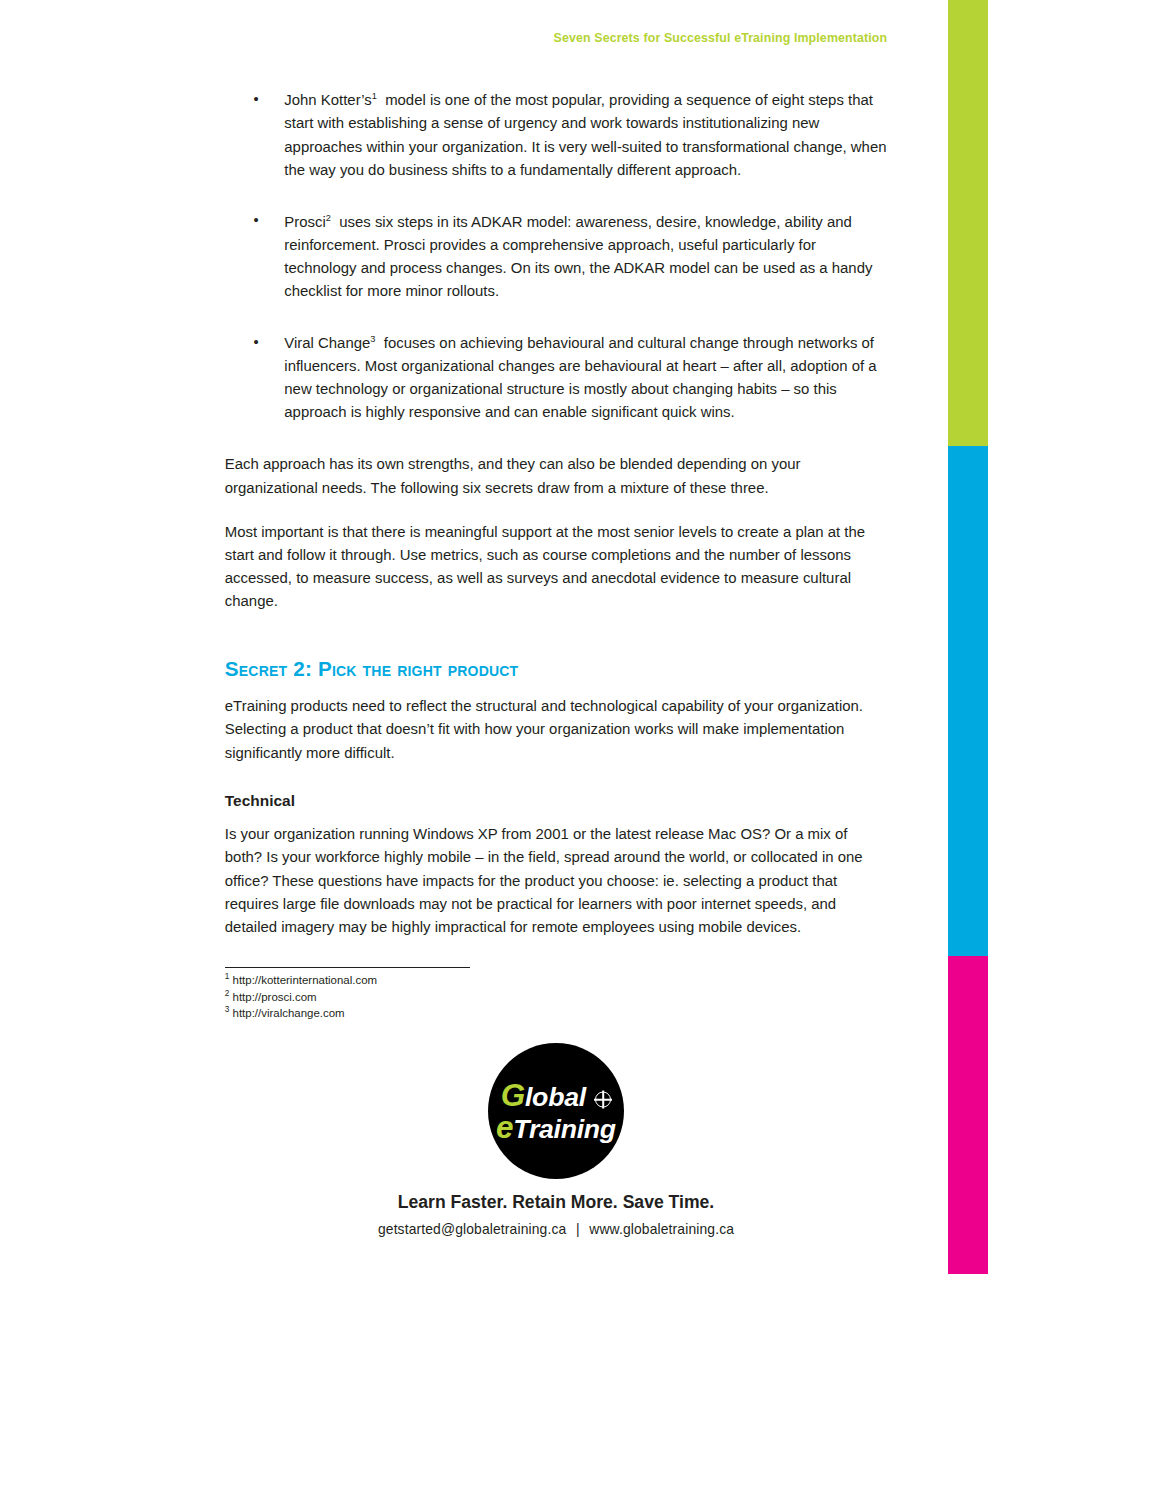Seven Secrets for Successful eTraining Implementation
John Kotter’s1 model is one of the most popular, providing a sequence of eight steps that start with establishing a sense of urgency and work towards institutionalizing new approaches within your organization. It is very well-suited to transformational change, when the way you do business shifts to a fundamentally different approach.
Prosci2 uses six steps in its ADKAR model: awareness, desire, knowledge, ability and reinforcement. Prosci provides a comprehensive approach, useful particularly for technology and process changes. On its own, the ADKAR model can be used as a handy checklist for more minor rollouts.
Viral Change3 focuses on achieving behavioural and cultural change through networks of influencers. Most organizational changes are behavioural at heart – after all, adoption of a new technology or organizational structure is mostly about changing habits – so this approach is highly responsive and can enable significant quick wins.
Each approach has its own strengths, and they can also be blended depending on your organizational needs. The following six secrets draw from a mixture of these three.
Most important is that there is meaningful support at the most senior levels to create a plan at the start and follow it through. Use metrics, such as course completions and the number of lessons accessed, to measure success, as well as surveys and anecdotal evidence to measure cultural change.
Secret 2: Pick the right product
eTraining products need to reflect the structural and technological capability of your organization. Selecting a product that doesn’t fit with how your organization works will make implementation significantly more difficult.
Technical
Is your organization running Windows XP from 2001 or the latest release Mac OS? Or a mix of both? Is your workforce highly mobile – in the field, spread around the world, or collocated in one office? These questions have impacts for the product you choose: ie. selecting a product that requires large file downloads may not be practical for learners with poor internet speeds, and detailed imagery may be highly impractical for remote employees using mobile devices.
1 http://kotterinternational.com
2 http://prosci.com
3 http://viralchange.com
Global
e Training
Learn Faster. Retain More. Save Time.
getstarted@globaletraining.ca|www.globaletraining.ca